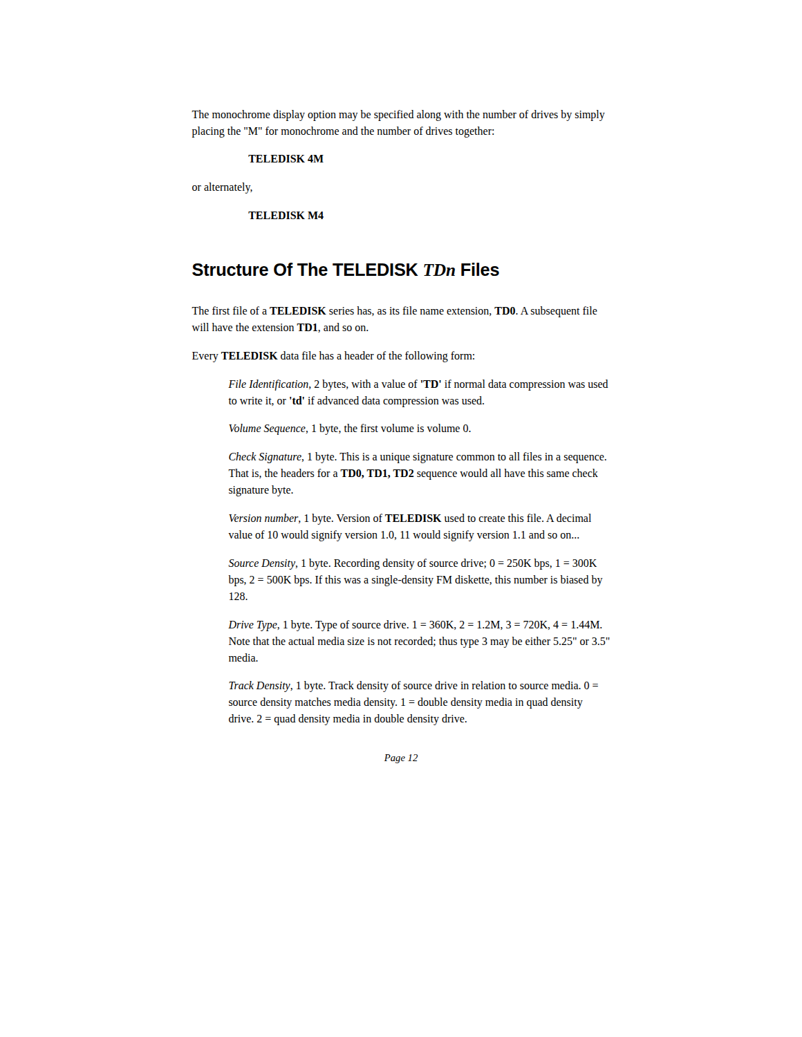The monochrome display option may be specified along with the number of drives by simply placing the "M" for monochrome and the number of drives together:
TELEDISK 4M
or alternately,
TELEDISK M4
Structure Of The TELEDISK TDn Files
The first file of a TELEDISK series has, as its file name extension, TD0. A subsequent file will have the extension TD1, and so on.
Every TELEDISK data file has a header of the following form:
File Identification, 2 bytes, with a value of 'TD' if normal data compression was used to write it, or 'td' if advanced data compression was used.
Volume Sequence, 1 byte, the first volume is volume 0.
Check Signature, 1 byte. This is a unique signature common to all files in a sequence. That is, the headers for a TD0, TD1, TD2 sequence would all have this same check signature byte.
Version number, 1 byte. Version of TELEDISK used to create this file. A decimal value of 10 would signify version 1.0, 11 would signify version 1.1 and so on...
Source Density, 1 byte. Recording density of source drive; 0 = 250K bps, 1 = 300K bps, 2 = 500K bps. If this was a single-density FM diskette, this number is biased by 128.
Drive Type, 1 byte. Type of source drive. 1 = 360K, 2 = 1.2M, 3 = 720K, 4 = 1.44M. Note that the actual media size is not recorded; thus type 3 may be either 5.25" or 3.5" media.
Track Density, 1 byte. Track density of source drive in relation to source media. 0 = source density matches media density. 1 = double density media in quad density drive. 2 = quad density media in double density drive.
Page 12